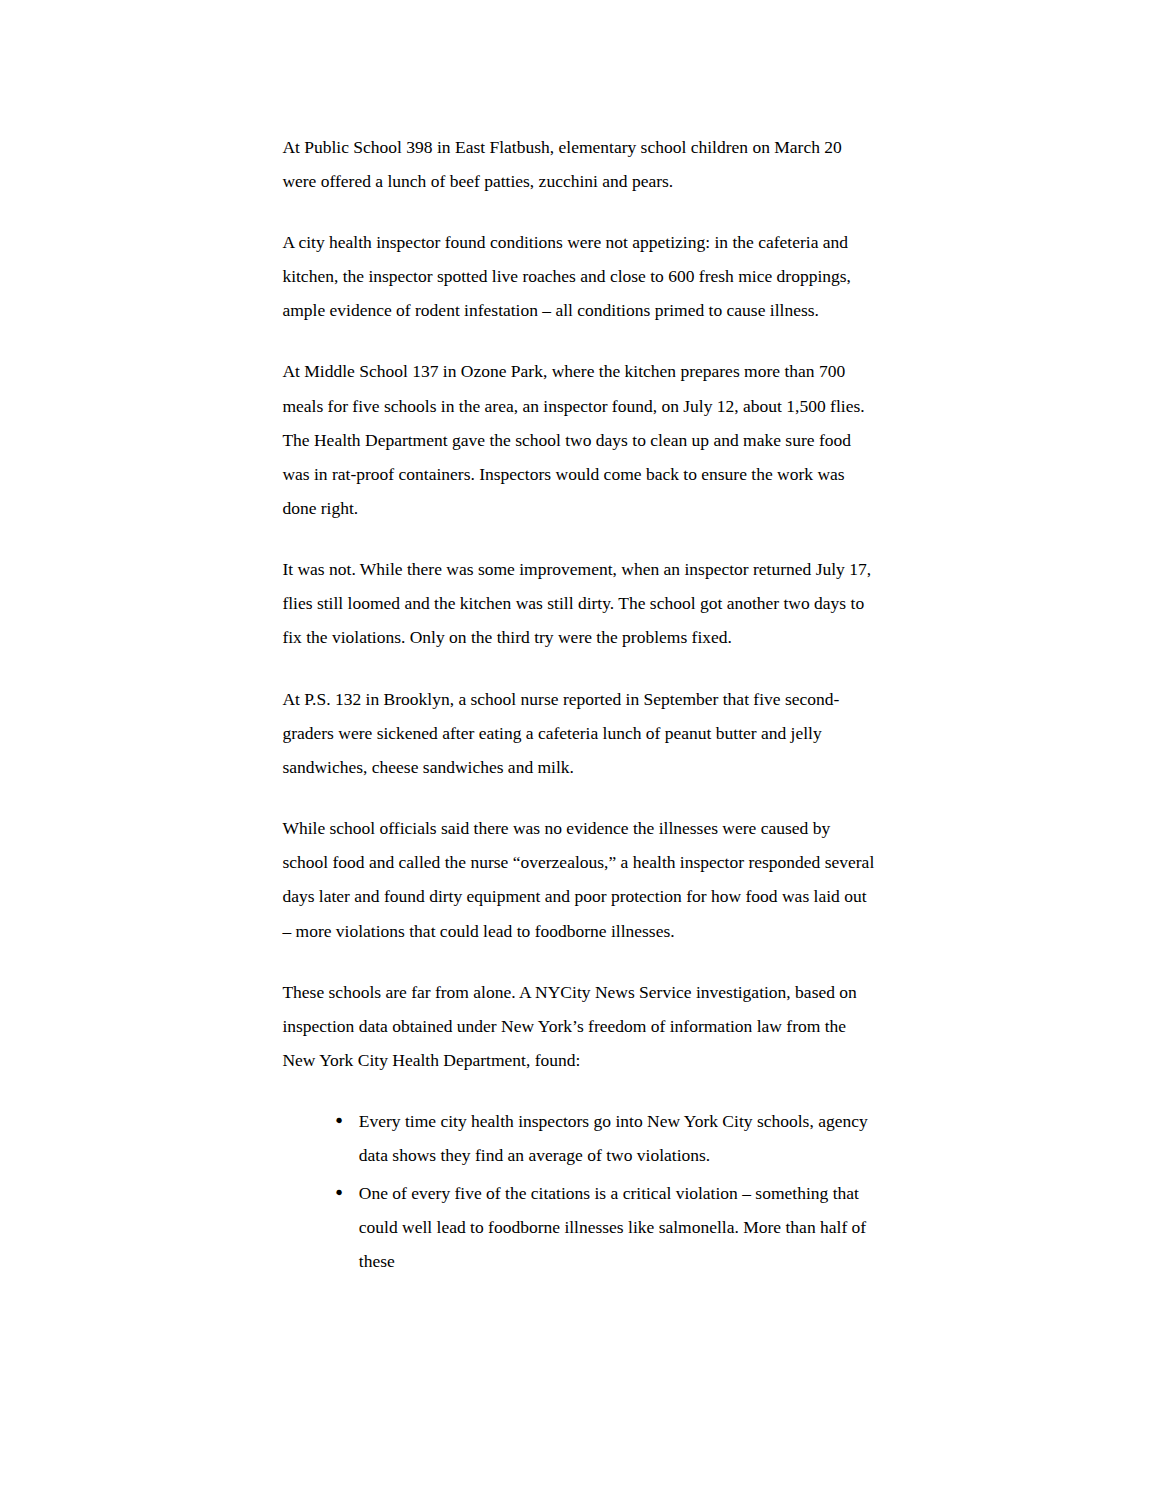At Public School 398 in East Flatbush, elementary school children on March 20 were offered a lunch of beef patties, zucchini and pears.
A city health inspector found conditions were not appetizing: in the cafeteria and kitchen, the inspector spotted live roaches and close to 600 fresh mice droppings, ample evidence of rodent infestation – all conditions primed to cause illness.
At Middle School 137 in Ozone Park, where the kitchen prepares more than 700 meals for five schools in the area, an inspector found, on July 12, about 1,500 flies. The Health Department gave the school two days to clean up and make sure food was in rat-proof containers. Inspectors would come back to ensure the work was done right.
It was not. While there was some improvement, when an inspector returned July 17, flies still loomed and the kitchen was still dirty. The school got another two days to fix the violations. Only on the third try were the problems fixed.
At P.S. 132 in Brooklyn, a school nurse reported in September that five second-graders were sickened after eating a cafeteria lunch of peanut butter and jelly sandwiches, cheese sandwiches and milk.
While school officials said there was no evidence the illnesses were caused by school food and called the nurse “overzealous,” a health inspector responded several days later and found dirty equipment and poor protection for how food was laid out – more violations that could lead to foodborne illnesses.
These schools are far from alone. A NYCity News Service investigation, based on inspection data obtained under New York’s freedom of information law from the New York City Health Department, found:
Every time city health inspectors go into New York City schools, agency data shows they find an average of two violations.
One of every five of the citations is a critical violation – something that could well lead to foodborne illnesses like salmonella. More than half of these